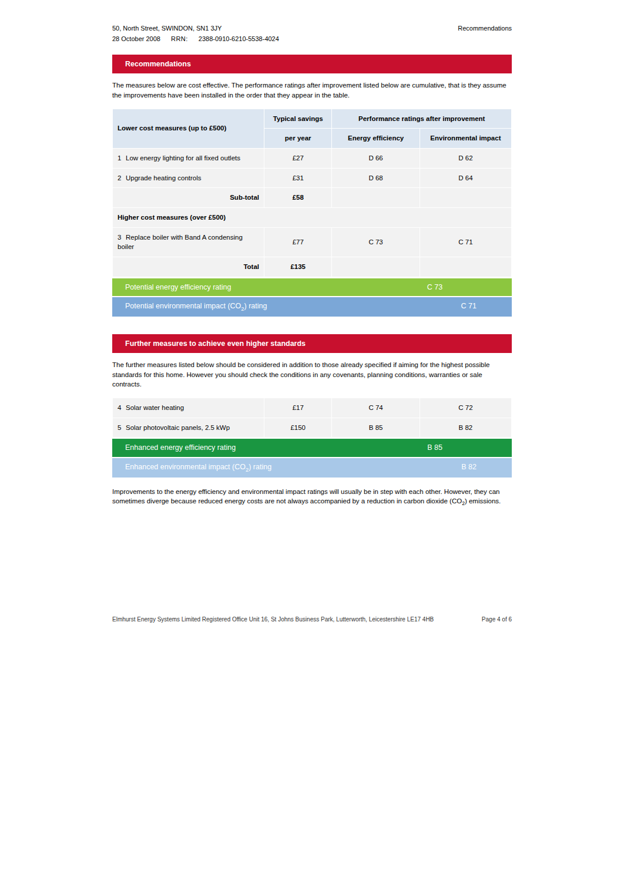50, North Street, SWINDON, SN1 3JY
28 October 2008 RRN: 2388-0910-6210-5538-4024
Recommendations
Recommendations
The measures below are cost effective. The performance ratings after improvement listed below are cumulative, that is they assume the improvements have been installed in the order that they appear in the table.
| Lower cost measures (up to £500) | Typical savings | Performance ratings after improvement |
| --- | --- | --- |
| per year | Energy efficiency | Environmental impact |
| 1 Low energy lighting for all fixed outlets | £27 | D 66 | D 62 |
| 2 Upgrade heating controls | £31 | D 68 | D 64 |
| Sub-total | £58 | | |
| Higher cost measures (over £500) |
| 3 Replace boiler with Band A condensing boiler | £77 | C 73 | C 71 |
| Total | £135 | | |
Potential energy efficiency rating
C 73
Potential environmental impact (CO2) rating
C 71
Further measures to achieve even higher standards
The further measures listed below should be considered in addition to those already specified if aiming for the highest possible standards for this home. However you should check the conditions in any covenants, planning conditions, warranties or sale contracts.
| 4 Solar water heating | £17 | C 74 | C 72 |
| 5 Solar photovoltaic panels, 2.5 kWp | £150 | B 85 | B 82 |
Enhanced energy efficiency rating
B 85
Enhanced environmental impact (CO2) rating
B 82
Improvements to the energy efficiency and environmental impact ratings will usually be in step with each other. However, they can sometimes diverge because reduced energy costs are not always accompanied by a reduction in carbon dioxide (CO2) emissions.
Elmhurst Energy Systems Limited Registered Office Unit 16, St Johns Business Park, Lutterworth, Leicestershire LE17 4HB
Page 4 of 6